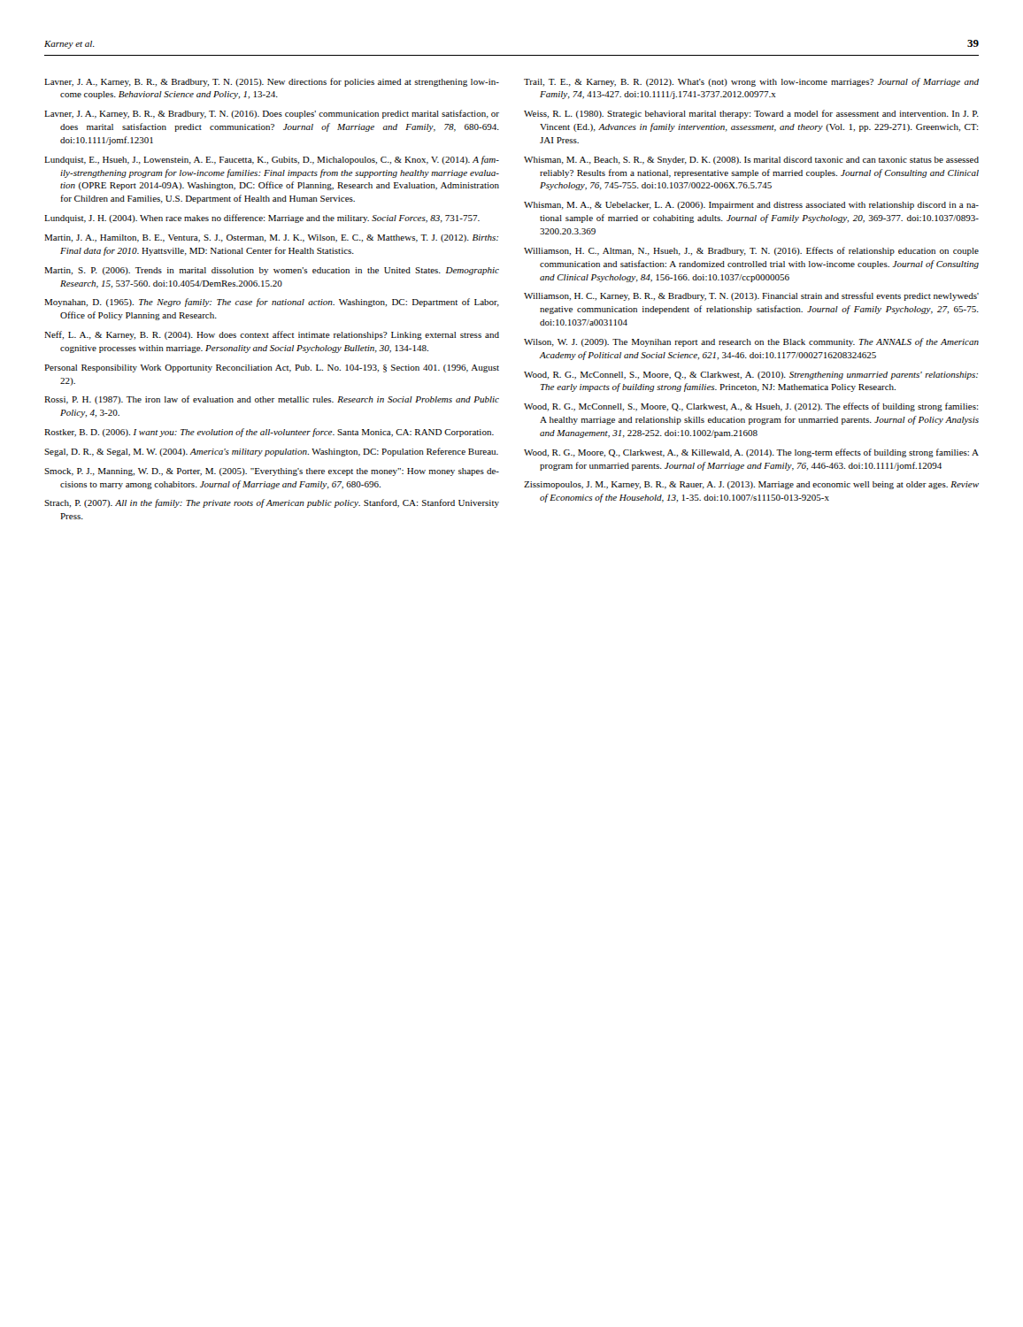Karney et al. 39
Lavner, J. A., Karney, B. R., & Bradbury, T. N. (2015). New directions for policies aimed at strengthening low-income couples. Behavioral Science and Policy, 1, 13-24.
Lavner, J. A., Karney, B. R., & Bradbury, T. N. (2016). Does couples' communication predict marital satisfaction, or does marital satisfaction predict communication? Journal of Marriage and Family, 78, 680-694. doi:10.1111/jomf.12301
Lundquist, E., Hsueh, J., Lowenstein, A. E., Faucetta, K., Gubits, D., Michalopoulos, C., & Knox, V. (2014). A family-strengthening program for low-income families: Final impacts from the supporting healthy marriage evaluation (OPRE Report 2014-09A). Washington, DC: Office of Planning, Research and Evaluation, Administration for Children and Families, U.S. Department of Health and Human Services.
Lundquist, J. H. (2004). When race makes no difference: Marriage and the military. Social Forces, 83, 731-757.
Martin, J. A., Hamilton, B. E., Ventura, S. J., Osterman, M. J. K., Wilson, E. C., & Matthews, T. J. (2012). Births: Final data for 2010. Hyattsville, MD: National Center for Health Statistics.
Martin, S. P. (2006). Trends in marital dissolution by women's education in the United States. Demographic Research, 15, 537-560. doi:10.4054/DemRes.2006.15.20
Moynahan, D. (1965). The Negro family: The case for national action. Washington, DC: Department of Labor, Office of Policy Planning and Research.
Neff, L. A., & Karney, B. R. (2004). How does context affect intimate relationships? Linking external stress and cognitive processes within marriage. Personality and Social Psychology Bulletin, 30, 134-148.
Personal Responsibility Work Opportunity Reconciliation Act, Pub. L. No. 104-193, § Section 401. (1996, August 22).
Rossi, P. H. (1987). The iron law of evaluation and other metallic rules. Research in Social Problems and Public Policy, 4, 3-20.
Rostker, B. D. (2006). I want you: The evolution of the all-volunteer force. Santa Monica, CA: RAND Corporation.
Segal, D. R., & Segal, M. W. (2004). America's military population. Washington, DC: Population Reference Bureau.
Smock, P. J., Manning, W. D., & Porter, M. (2005). "Everything's there except the money": How money shapes decisions to marry among cohabitors. Journal of Marriage and Family, 67, 680-696.
Strach, P. (2007). All in the family: The private roots of American public policy. Stanford, CA: Stanford University Press.
Trail, T. E., & Karney, B. R. (2012). What's (not) wrong with low-income marriages? Journal of Marriage and Family, 74, 413-427. doi:10.1111/j.1741-3737.2012.00977.x
Weiss, R. L. (1980). Strategic behavioral marital therapy: Toward a model for assessment and intervention. In J. P. Vincent (Ed.), Advances in family intervention, assessment, and theory (Vol. 1, pp. 229-271). Greenwich, CT: JAI Press.
Whisman, M. A., Beach, S. R., & Snyder, D. K. (2008). Is marital discord taxonic and can taxonic status be assessed reliably? Results from a national, representative sample of married couples. Journal of Consulting and Clinical Psychology, 76, 745-755. doi:10.1037/0022-006X.76.5.745
Whisman, M. A., & Uebelacker, L. A. (2006). Impairment and distress associated with relationship discord in a national sample of married or cohabiting adults. Journal of Family Psychology, 20, 369-377. doi:10.1037/0893-3200.20.3.369
Williamson, H. C., Altman, N., Hsueh, J., & Bradbury, T. N. (2016). Effects of relationship education on couple communication and satisfaction: A randomized controlled trial with low-income couples. Journal of Consulting and Clinical Psychology, 84, 156-166. doi:10.1037/ccp0000056
Williamson, H. C., Karney, B. R., & Bradbury, T. N. (2013). Financial strain and stressful events predict newlyweds' negative communication independent of relationship satisfaction. Journal of Family Psychology, 27, 65-75. doi:10.1037/a0031104
Wilson, W. J. (2009). The Moynihan report and research on the Black community. The ANNALS of the American Academy of Political and Social Science, 621, 34-46. doi:10.1177/0002716208324625
Wood, R. G., McConnell, S., Moore, Q., & Clarkwest, A. (2010). Strengthening unmarried parents' relationships: The early impacts of building strong families. Princeton, NJ: Mathematica Policy Research.
Wood, R. G., McConnell, S., Moore, Q., Clarkwest, A., & Hsueh, J. (2012). The effects of building strong families: A healthy marriage and relationship skills education program for unmarried parents. Journal of Policy Analysis and Management, 31, 228-252. doi:10.1002/pam.21608
Wood, R. G., Moore, Q., Clarkwest, A., & Killewald, A. (2014). The long-term effects of building strong families: A program for unmarried parents. Journal of Marriage and Family, 76, 446-463. doi:10.1111/jomf.12094
Zissimopoulos, J. M., Karney, B. R., & Rauer, A. J. (2013). Marriage and economic well being at older ages. Review of Economics of the Household, 13, 1-35. doi:10.1007/s11150-013-9205-x